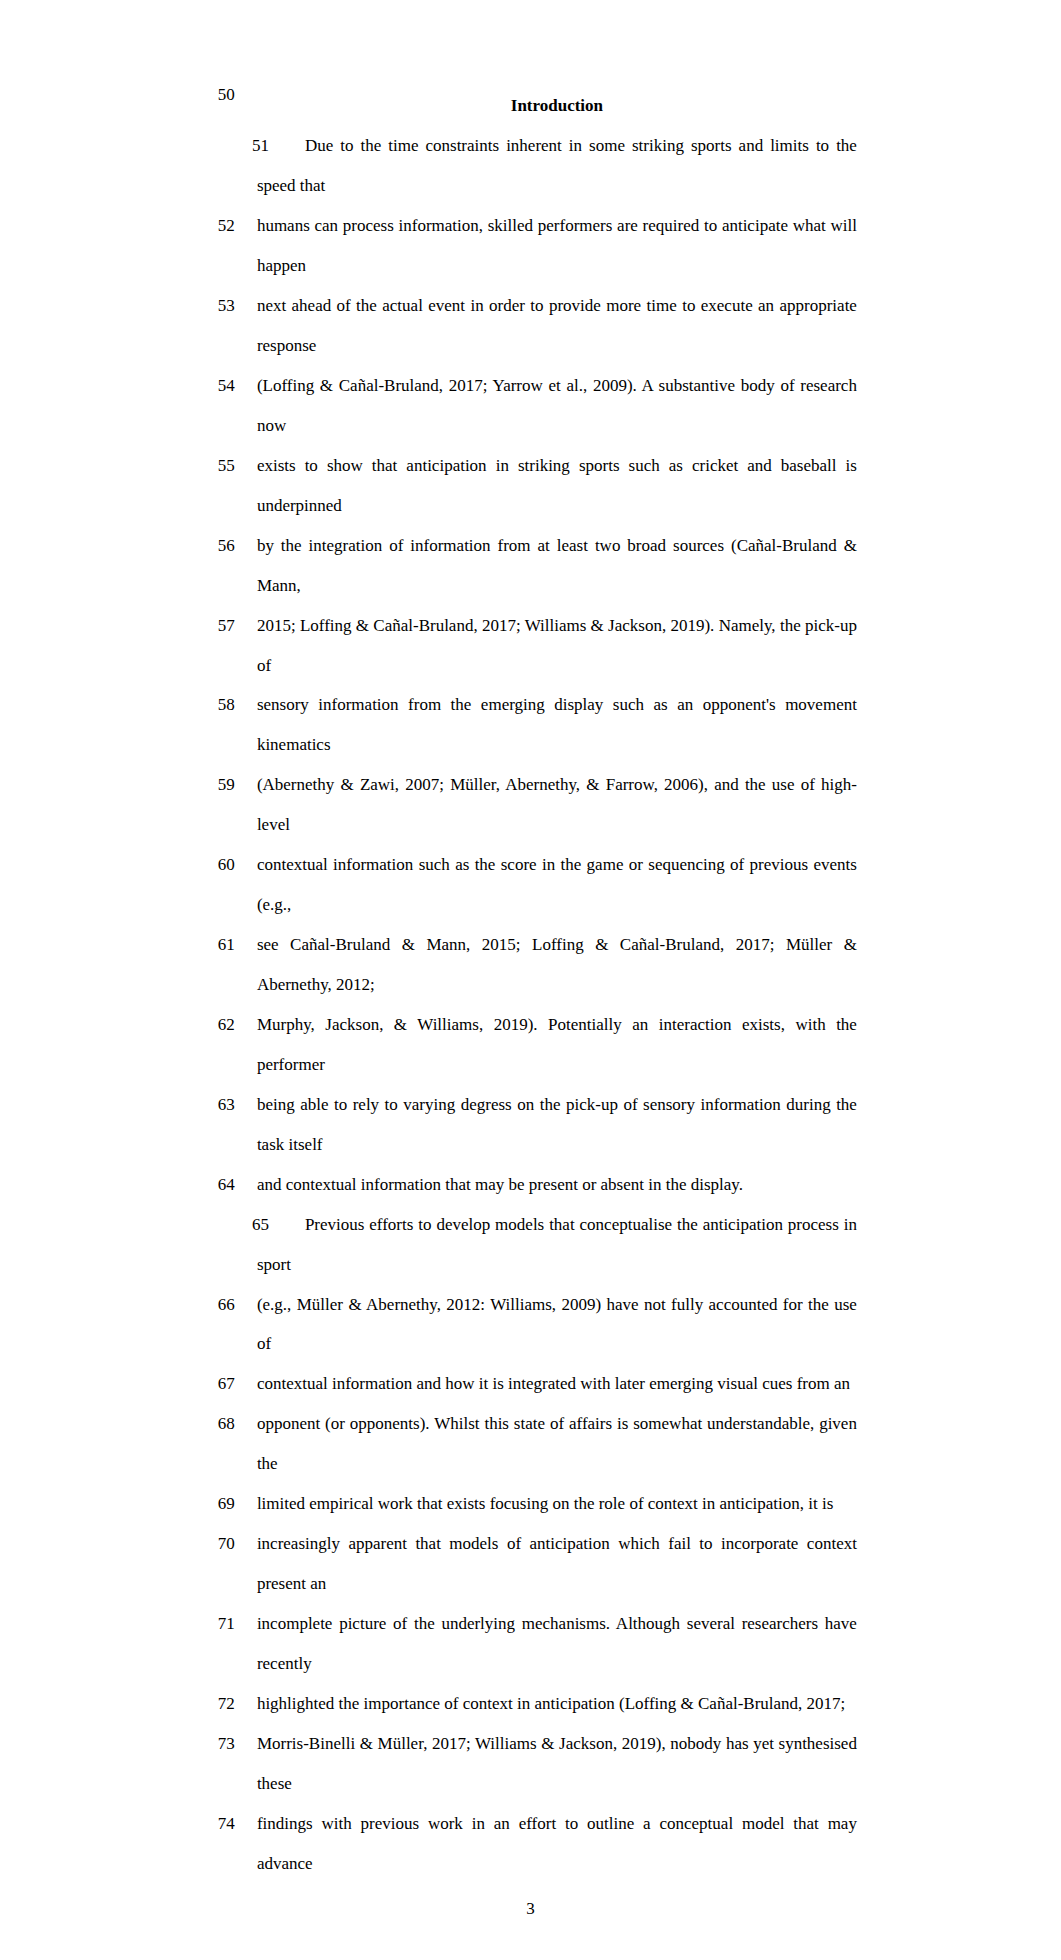Introduction
Due to the time constraints inherent in some striking sports and limits to the speed that
humans can process information, skilled performers are required to anticipate what will happen
next ahead of the actual event in order to provide more time to execute an appropriate response
(Loffing & Cañal-Bruland, 2017; Yarrow et al., 2009). A substantive body of research now
exists to show that anticipation in striking sports such as cricket and baseball is underpinned
by the integration of information from at least two broad sources (Cañal-Bruland & Mann,
2015; Loffing & Cañal-Bruland, 2017; Williams & Jackson, 2019). Namely, the pick-up of
sensory information from the emerging display such as an opponent's movement kinematics
(Abernethy & Zawi, 2007; Müller, Abernethy, & Farrow, 2006), and the use of high-level
contextual information such as the score in the game or sequencing of previous events (e.g.,
see Cañal-Bruland & Mann, 2015; Loffing & Cañal-Bruland, 2017; Müller & Abernethy, 2012;
Murphy, Jackson, & Williams, 2019). Potentially an interaction exists, with the performer
being able to rely to varying degress on the pick-up of sensory information during the task itself
and contextual information that may be present or absent in the display.
Previous efforts to develop models that conceptualise the anticipation process in sport
(e.g., Müller & Abernethy, 2012: Williams, 2009) have not fully accounted for the use of
contextual information and how it is integrated with later emerging visual cues from an
opponent (or opponents). Whilst this state of affairs is somewhat understandable, given the
limited empirical work that exists focusing on the role of context in anticipation, it is
increasingly apparent that models of anticipation which fail to incorporate context present an
incomplete picture of the underlying mechanisms. Although several researchers have recently
highlighted the importance of context in anticipation (Loffing & Cañal-Bruland, 2017;
Morris-Binelli & Müller, 2017; Williams & Jackson, 2019), nobody has yet synthesised these
findings with previous work in an effort to outline a conceptual model that may advance
3